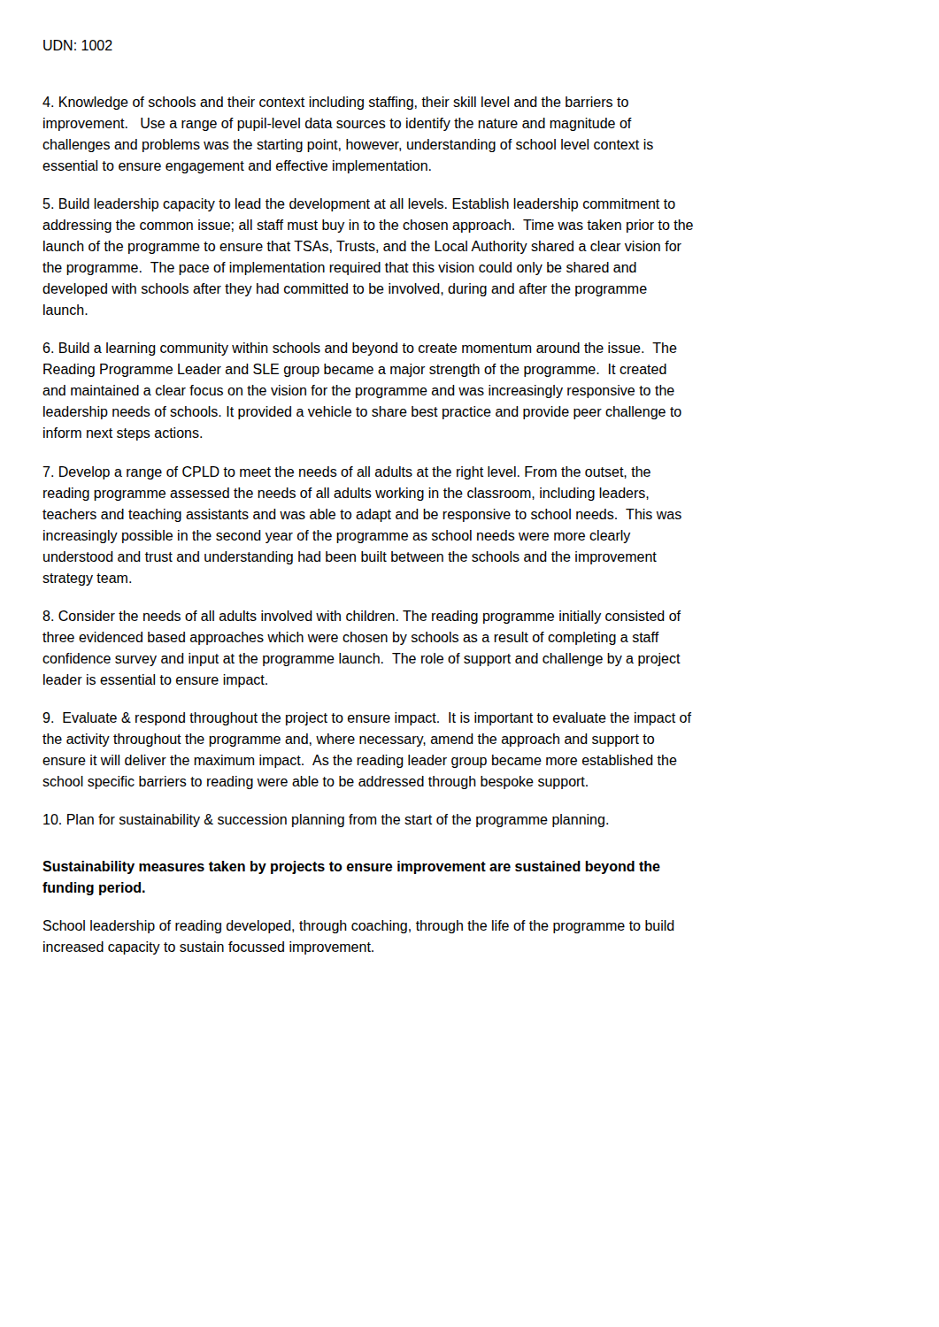UDN: 1002
4. Knowledge of schools and their context including staffing, their skill level and the barriers to improvement. Use a range of pupil-level data sources to identify the nature and magnitude of challenges and problems was the starting point, however, understanding of school level context is essential to ensure engagement and effective implementation.
5. Build leadership capacity to lead the development at all levels. Establish leadership commitment to addressing the common issue; all staff must buy in to the chosen approach. Time was taken prior to the launch of the programme to ensure that TSAs, Trusts, and the Local Authority shared a clear vision for the programme. The pace of implementation required that this vision could only be shared and developed with schools after they had committed to be involved, during and after the programme launch.
6. Build a learning community within schools and beyond to create momentum around the issue. The Reading Programme Leader and SLE group became a major strength of the programme. It created and maintained a clear focus on the vision for the programme and was increasingly responsive to the leadership needs of schools. It provided a vehicle to share best practice and provide peer challenge to inform next steps actions.
7. Develop a range of CPLD to meet the needs of all adults at the right level. From the outset, the reading programme assessed the needs of all adults working in the classroom, including leaders, teachers and teaching assistants and was able to adapt and be responsive to school needs. This was increasingly possible in the second year of the programme as school needs were more clearly understood and trust and understanding had been built between the schools and the improvement strategy team.
8. Consider the needs of all adults involved with children. The reading programme initially consisted of three evidenced based approaches which were chosen by schools as a result of completing a staff confidence survey and input at the programme launch. The role of support and challenge by a project leader is essential to ensure impact.
9. Evaluate & respond throughout the project to ensure impact. It is important to evaluate the impact of the activity throughout the programme and, where necessary, amend the approach and support to ensure it will deliver the maximum impact. As the reading leader group became more established the school specific barriers to reading were able to be addressed through bespoke support.
10. Plan for sustainability & succession planning from the start of the programme planning.
Sustainability measures taken by projects to ensure improvement are sustained beyond the funding period.
School leadership of reading developed, through coaching, through the life of the programme to build increased capacity to sustain focussed improvement.